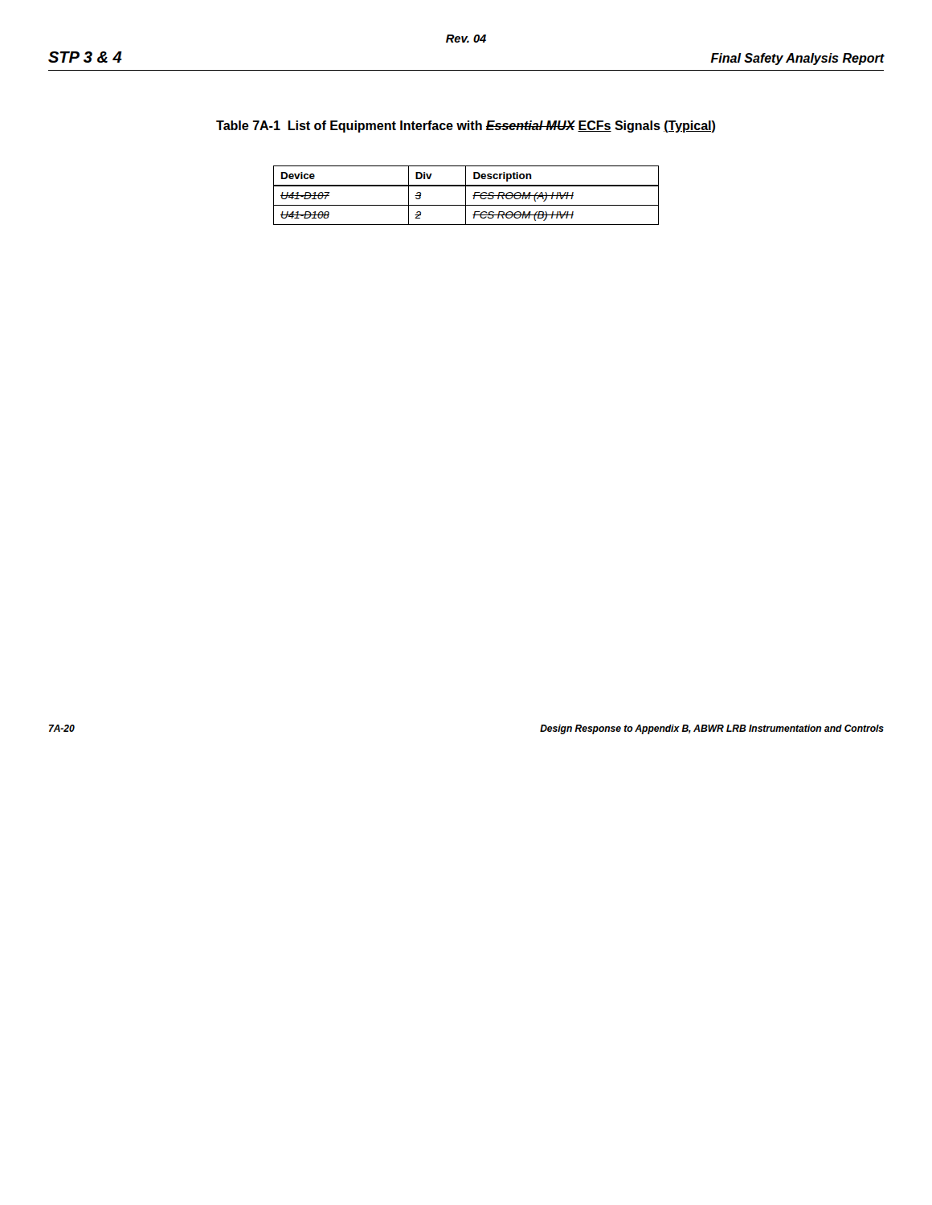Rev. 04
STP 3 & 4
Final Safety Analysis Report
Table 7A-1 List of Equipment Interface with Essential MUX ECFs Signals (Typical)
| Device | Div | Description |
| --- | --- | --- |
| U41-D107 | 3 | FCS ROOM (A) HVH |
| U41-D108 | 2 | FCS ROOM (B) HVH |
7A-20
Design Response to Appendix B, ABWR LRB Instrumentation and Controls